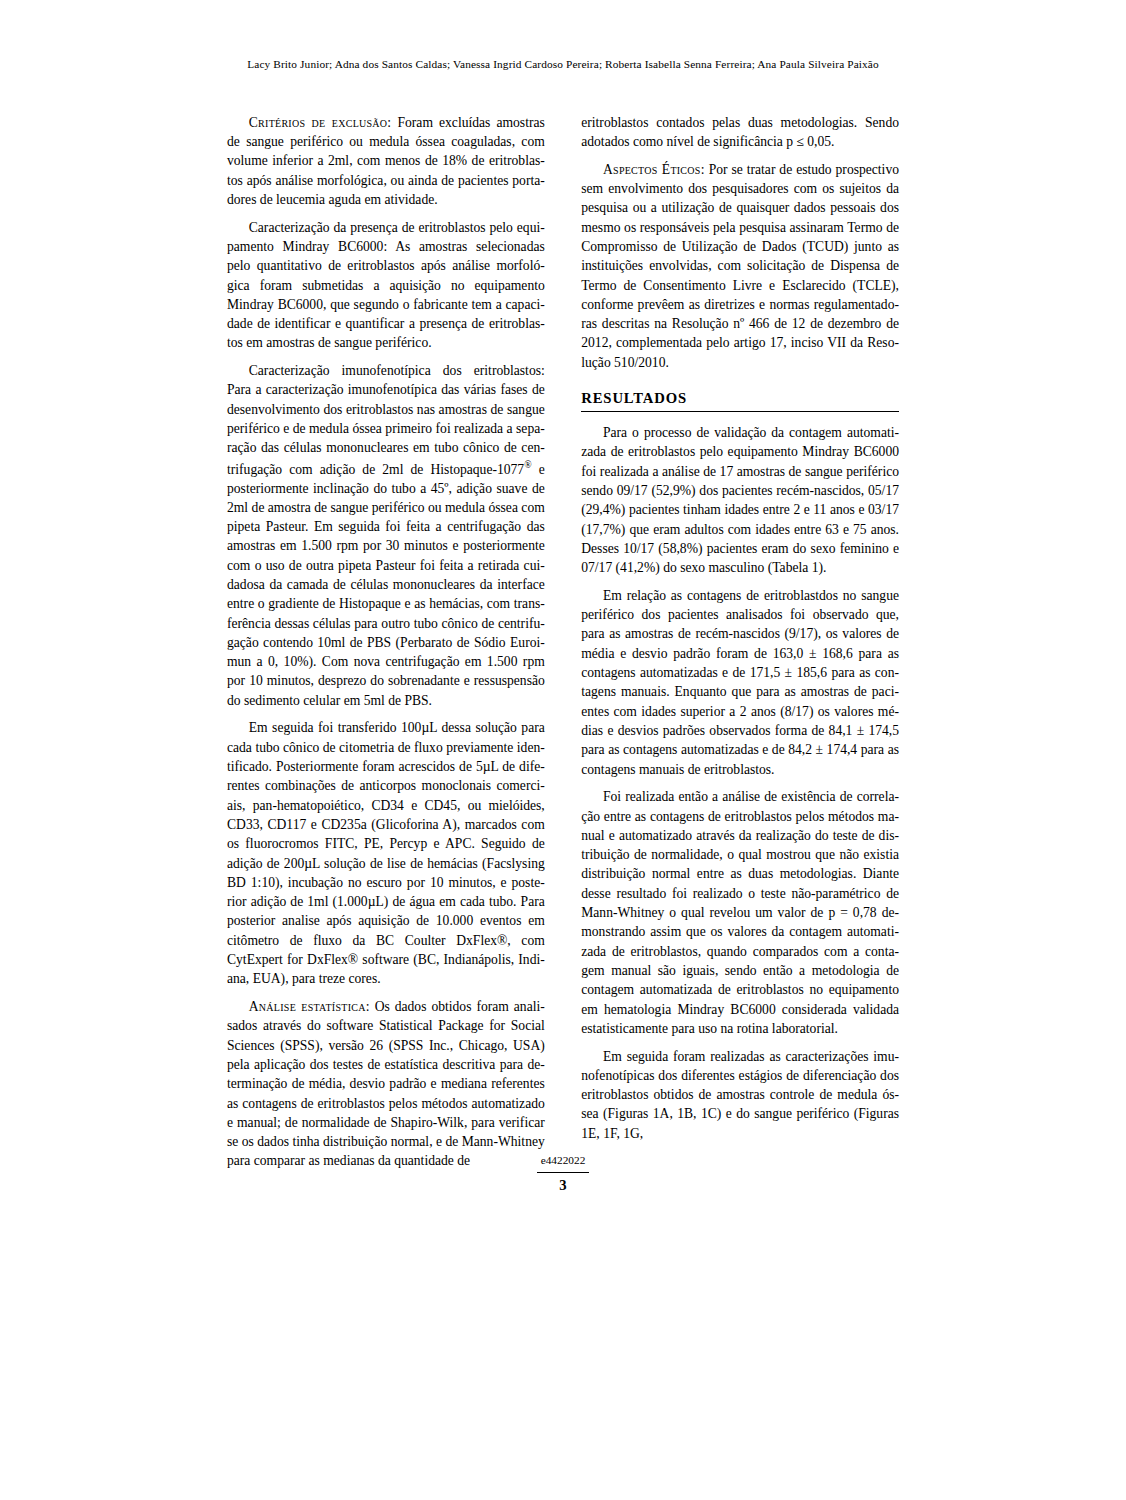Lacy Brito Junior; Adna dos Santos Caldas; Vanessa Ingrid Cardoso Pereira; Roberta Isabella Senna Ferreira; Ana Paula Silveira Paixão
Critérios de exclusão: Foram excluídas amostras de sangue periférico ou medula óssea coaguladas, com volume inferior a 2ml, com menos de 18% de eritroblastos após análise morfológica, ou ainda de pacientes portadores de leucemia aguda em atividade.
Caracterização da presença de eritroblastos pelo equipamento Mindray BC6000: As amostras selecionadas pelo quantitativo de eritroblastos após análise morfológica foram submetidas a aquisição no equipamento Mindray BC6000, que segundo o fabricante tem a capacidade de identificar e quantificar a presença de eritroblastos em amostras de sangue periférico.
Caracterização imunofenotípica dos eritroblastos: Para a caracterização imunofenotípica das várias fases de desenvolvimento dos eritroblastos nas amostras de sangue periférico e de medula óssea primeiro foi realizada a separação das células mononucleares em tubo cônico de centrifugação com adição de 2ml de Histopaque-1077® e posteriormente inclinação do tubo a 45º, adição suave de 2ml de amostra de sangue periférico ou medula óssea com pipeta Pasteur. Em seguida foi feita a centrifugação das amostras em 1.500 rpm por 30 minutos e posteriormente com o uso de outra pipeta Pasteur foi feita a retirada cuidadosa da camada de células mononucleares da interface entre o gradiente de Histopaque e as hemácias, com transferência dessas células para outro tubo cônico de centrifugação contendo 10ml de PBS (Perbarato de Sódio Euroimun a 0, 10%). Com nova centrifugação em 1.500 rpm por 10 minutos, desprezo do sobrenadante e ressuspensão do sedimento celular em 5ml de PBS.
Em seguida foi transferido 100µL dessa solução para cada tubo cônico de citometria de fluxo previamente identificado. Posteriormente foram acrescidos de 5µL de diferentes combinações de anticorpos monoclonais comerciais, pan-hematopoiético, CD34 e CD45, ou mielóides, CD33, CD117 e CD235a (Glicoforina A), marcados com os fluorocromos FITC, PE, Percyp e APC. Seguido de adição de 200µL solução de lise de hemácias (Facslysing BD 1:10), incubação no escuro por 10 minutos, e posterior adição de 1ml (1.000µL) de água em cada tubo. Para posterior analise após aquisição de 10.000 eventos em citômetro de fluxo da BC Coulter DxFlex®, com CytExpert for DxFlex® software (BC, Indianápolis, Indiana, EUA), para treze cores.
Análise estatística: Os dados obtidos foram analisados através do software Statistical Package for Social Sciences (SPSS), versão 26 (SPSS Inc., Chicago, USA) pela aplicação dos testes de estatística descritiva para determinação de média, desvio padrão e mediana referentes as contagens de eritroblastos pelos métodos automatizado e manual; de normalidade de Shapiro-Wilk, para verificar se os dados tinha distribuição normal, e de Mann-Whitney para comparar as medianas da quantidade de
eritroblastos contados pelas duas metodologias. Sendo adotados como nível de significância p ≤ 0,05.
Aspectos Éticos: Por se tratar de estudo prospectivo sem envolvimento dos pesquisadores com os sujeitos da pesquisa ou a utilização de quaisquer dados pessoais dos mesmo os responsáveis pela pesquisa assinaram Termo de Compromisso de Utilização de Dados (TCUD) junto as instituições envolvidas, com solicitação de Dispensa de Termo de Consentimento Livre e Esclarecido (TCLE), conforme prevêem as diretrizes e normas regulamentadoras descritas na Resolução nº 466 de 12 de dezembro de 2012, complementada pelo artigo 17, inciso VII da Resolução 510/2010.
Resultados
Para o processo de validação da contagem automatizada de eritroblastos pelo equipamento Mindray BC6000 foi realizada a análise de 17 amostras de sangue periférico sendo 09/17 (52,9%) dos pacientes recém-nascidos, 05/17 (29,4%) pacientes tinham idades entre 2 e 11 anos e 03/17 (17,7%) que eram adultos com idades entre 63 e 75 anos. Desses 10/17 (58,8%) pacientes eram do sexo feminino e 07/17 (41,2%) do sexo masculino (Tabela 1).
Em relação as contagens de eritroblastdos no sangue periférico dos pacientes analisados foi observado que, para as amostras de recém-nascidos (9/17), os valores de média e desvio padrão foram de 163,0 ± 168,6 para as contagens automatizadas e de 171,5 ± 185,6 para as contagens manuais. Enquanto que para as amostras de pacientes com idades superior a 2 anos (8/17) os valores médias e desvios padrões observados forma de 84,1 ± 174,5 para as contagens automatizadas e de 84,2 ± 174,4 para as contagens manuais de eritroblastos.
Foi realizada então a análise de existência de correlação entre as contagens de eritroblastos pelos métodos manual e automatizado através da realização do teste de distribuição de normalidade, o qual mostrou que não existia distribuição normal entre as duas metodologias. Diante desse resultado foi realizado o teste não-paramétrico de Mann-Whitney o qual revelou um valor de p = 0,78 demonstrando assim que os valores da contagem automatizada de eritroblastos, quando comparados com a contagem manual são iguais, sendo então a metodologia de contagem automatizada de eritroblastos no equipamento em hematologia Mindray BC6000 considerada validada estatisticamente para uso na rotina laboratorial.
Em seguida foram realizadas as caracterizações imunofenotípicas dos diferentes estágios de diferenciação dos eritroblastos obtidos de amostras controle de medula óssea (Figuras 1A, 1B, 1C) e do sangue periférico (Figuras 1E, 1F, 1G,
e4422022
3